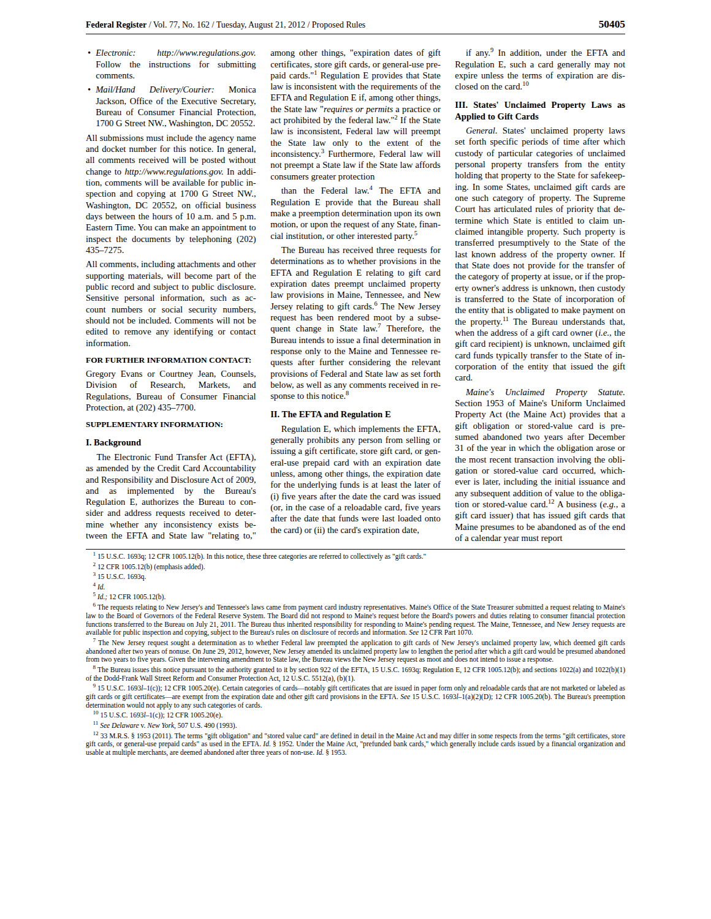Federal Register / Vol. 77, No. 162 / Tuesday, August 21, 2012 / Proposed Rules
50405
Electronic: http://www.regulations.gov. Follow the instructions for submitting comments.
Mail/Hand Delivery/Courier: Monica Jackson, Office of the Executive Secretary, Bureau of Consumer Financial Protection, 1700 G Street NW., Washington, DC 20552.
All submissions must include the agency name and docket number for this notice. In general, all comments received will be posted without change to http://www.regulations.gov. In addition, comments will be available for public inspection and copying at 1700 G Street NW., Washington, DC 20552, on official business days between the hours of 10 a.m. and 5 p.m. Eastern Time. You can make an appointment to inspect the documents by telephoning (202) 435–7275.
All comments, including attachments and other supporting materials, will become part of the public record and subject to public disclosure. Sensitive personal information, such as account numbers or social security numbers, should not be included. Comments will not be edited to remove any identifying or contact information.
For Further Information Contact:
Gregory Evans or Courtney Jean, Counsels, Division of Research, Markets, and Regulations, Bureau of Consumer Financial Protection, at (202) 435–7700.
Supplementary Information:
I. Background
The Electronic Fund Transfer Act (EFTA), as amended by the Credit Card Accountability and Responsibility and Disclosure Act of 2009, and as implemented by the Bureau's Regulation E, authorizes the Bureau to consider and address requests received to determine whether any inconsistency exists between the EFTA and State law "relating to," among other things, "expiration dates of gift certificates, store gift cards, or general-use prepaid cards."1 Regulation E provides that State law is inconsistent with the requirements of the EFTA and Regulation E if, among other things, the State law "requires or permits a practice or act prohibited by the federal law."2 If the State law is inconsistent, Federal law will preempt the State law only to the extent of the inconsistency.3 Furthermore, Federal law will not preempt a State law if the State law affords consumers greater protection
than the Federal law.4 The EFTA and Regulation E provide that the Bureau shall make a preemption determination upon its own motion, or upon the request of any State, financial institution, or other interested party.5
The Bureau has received three requests for determinations as to whether provisions in the EFTA and Regulation E relating to gift card expiration dates preempt unclaimed property law provisions in Maine, Tennessee, and New Jersey relating to gift cards.6 The New Jersey request has been rendered moot by a subsequent change in State law.7 Therefore, the Bureau intends to issue a final determination in response only to the Maine and Tennessee requests after further considering the relevant provisions of Federal and State law as set forth below, as well as any comments received in response to this notice.8
II. The EFTA and Regulation E
Regulation E, which implements the EFTA, generally prohibits any person from selling or issuing a gift certificate, store gift card, or general-use prepaid card with an expiration date unless, among other things, the expiration date for the underlying funds is at least the later of (i) five years after the date the card was issued (or, in the case of a reloadable card, five years after the date that funds were last loaded onto the card) or (ii) the card's expiration date,
if any.9 In addition, under the EFTA and Regulation E, such a card generally may not expire unless the terms of expiration are disclosed on the card.10
III. States' Unclaimed Property Laws as Applied to Gift Cards
General. States' unclaimed property laws set forth specific periods of time after which custody of particular categories of unclaimed personal property transfers from the entity holding that property to the State for safekeeping. In some States, unclaimed gift cards are one such category of property. The Supreme Court has articulated rules of priority that determine which State is entitled to claim unclaimed intangible property. Such property is transferred presumptively to the State of the last known address of the property owner. If that State does not provide for the transfer of the category of property at issue, or if the property owner's address is unknown, then custody is transferred to the State of incorporation of the entity that is obligated to make payment on the property.11 The Bureau understands that, when the address of a gift card owner (i.e., the gift card recipient) is unknown, unclaimed gift card funds typically transfer to the State of incorporation of the entity that issued the gift card.
Maine's Unclaimed Property Statute. Section 1953 of Maine's Uniform Unclaimed Property Act (the Maine Act) provides that a gift obligation or stored-value card is presumed abandoned two years after December 31 of the year in which the obligation arose or the most recent transaction involving the obligation or stored-value card occurred, whichever is later, including the initial issuance and any subsequent addition of value to the obligation or stored-value card.12 A business (e.g., a gift card issuer) that has issued gift cards that Maine presumes to be abandoned as of the end of a calendar year must report
1 15 U.S.C. 1693q; 12 CFR 1005.12(b). In this notice, these three categories are referred to collectively as "gift cards."
2 12 CFR 1005.12(b) (emphasis added).
3 15 U.S.C. 1693q.
4 Id.
5 Id.; 12 CFR 1005.12(b).
6 The requests relating to New Jersey's and Tennessee's laws came from payment card industry representatives. Maine's Office of the State Treasurer submitted a request relating to Maine's law to the Board of Governors of the Federal Reserve System. The Board did not respond to Maine's request before the Board's powers and duties relating to consumer financial protection functions transferred to the Bureau on July 21, 2011. The Bureau thus inherited responsibility for responding to Maine's pending request. The Maine, Tennessee, and New Jersey requests are available for public inspection and copying, subject to the Bureau's rules on disclosure of records and information. See 12 CFR Part 1070.
7 The New Jersey request sought a determination as to whether Federal law preempted the application to gift cards of New Jersey's unclaimed property law, which deemed gift cards abandoned after two years of nonuse. On June 29, 2012, however, New Jersey amended its unclaimed property law to lengthen the period after which a gift card would be presumed abandoned from two years to five years. Given the intervening amendment to State law, the Bureau views the New Jersey request as moot and does not intend to issue a response.
8 The Bureau issues this notice pursuant to the authority granted to it by section 922 of the EFTA, 15 U.S.C. 1693q; Regulation E, 12 CFR 1005.12(b); and sections 1022(a) and 1022(b)(1) of the Dodd-Frank Wall Street Reform and Consumer Protection Act, 12 U.S.C. 5512(a), (b)(1).
9 15 U.S.C. 1693l–1(c)); 12 CFR 1005.20(e). Certain categories of cards—notably gift certificates that are issued in paper form only and reloadable cards that are not marketed or labeled as gift cards or gift certificates—are exempt from the expiration date and other gift card provisions in the EFTA. See 15 U.S.C. 1693l–1(a)(2)(D); 12 CFR 1005.20(b). The Bureau's preemption determination would not apply to any such categories of cards.
10 15 U.S.C. 1693l–1(c)); 12 CFR 1005.20(e).
11 See Delaware v. New York, 507 U.S. 490 (1993).
12 33 M.R.S. § 1953 (2011). The terms "gift obligation" and "stored value card" are defined in detail in the Maine Act and may differ in some respects from the terms "gift certificates, store gift cards, or general-use prepaid cards" as used in the EFTA. Id. § 1952. Under the Maine Act, "prefunded bank cards," which generally include cards issued by a financial organization and usable at multiple merchants, are deemed abandoned after three years of non-use. Id. § 1953.